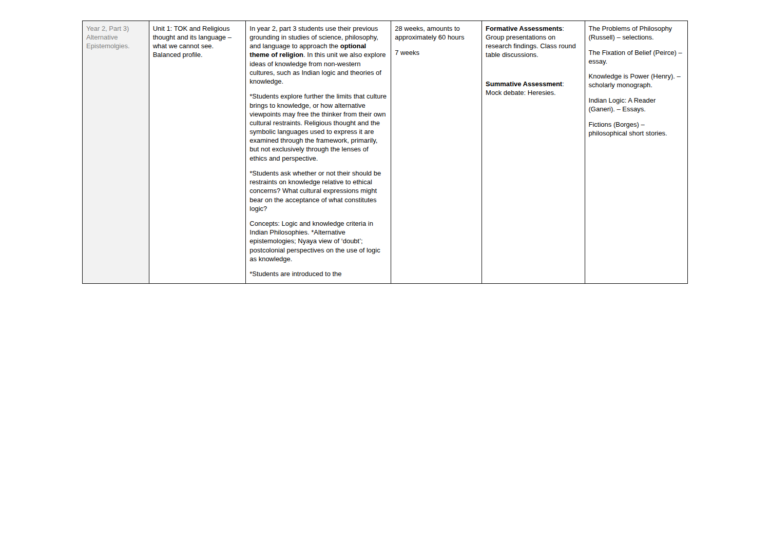| Year 2, Part 3) Alternative Epistemolgies. | Unit 1: TOK and Religious thought and its language – what we cannot see. Balanced profile. | In year 2, part 3 students use their previous grounding in studies of science, philosophy, and language to approach the optional theme of religion . In this unit we also explore ideas of knowledge from non-western cultures, such as Indian logic and theories of knowledge. *Students explore further the limits that culture brings to knowledge, or how alternative viewpoints may free the thinker from their own cultural restraints. Religious thought and the symbolic languages used to express it are examined through the framework, primarily, but not exclusively through the lenses of ethics and perspective. *Students ask whether or not their should be restraints on knowledge relative to ethical concerns? What cultural expressions might bear on the acceptance of what constitutes logic? Concepts: Logic and knowledge criteria in Indian Philosophies. *Alternative epistemologies; Nyaya view of ‘doubt’; postcolonial perspectives on the use of logic as knowledge. *Students are introduced to the | 28 weeks, amounts to approximately 60 hours 7 weeks | Formative Assessments : Group presentations on research findings. Class round table discussions. Summative Assessment : Mock debate: Heresies. | The Problems of Philosophy (Russell) – selections. The Fixation of Belief (Peirce) – essay. Knowledge is Power (Henry). – scholarly monograph. Indian Logic: A Reader (Ganeri). – Essays. Fictions (Borges) – philosophical short stories. |